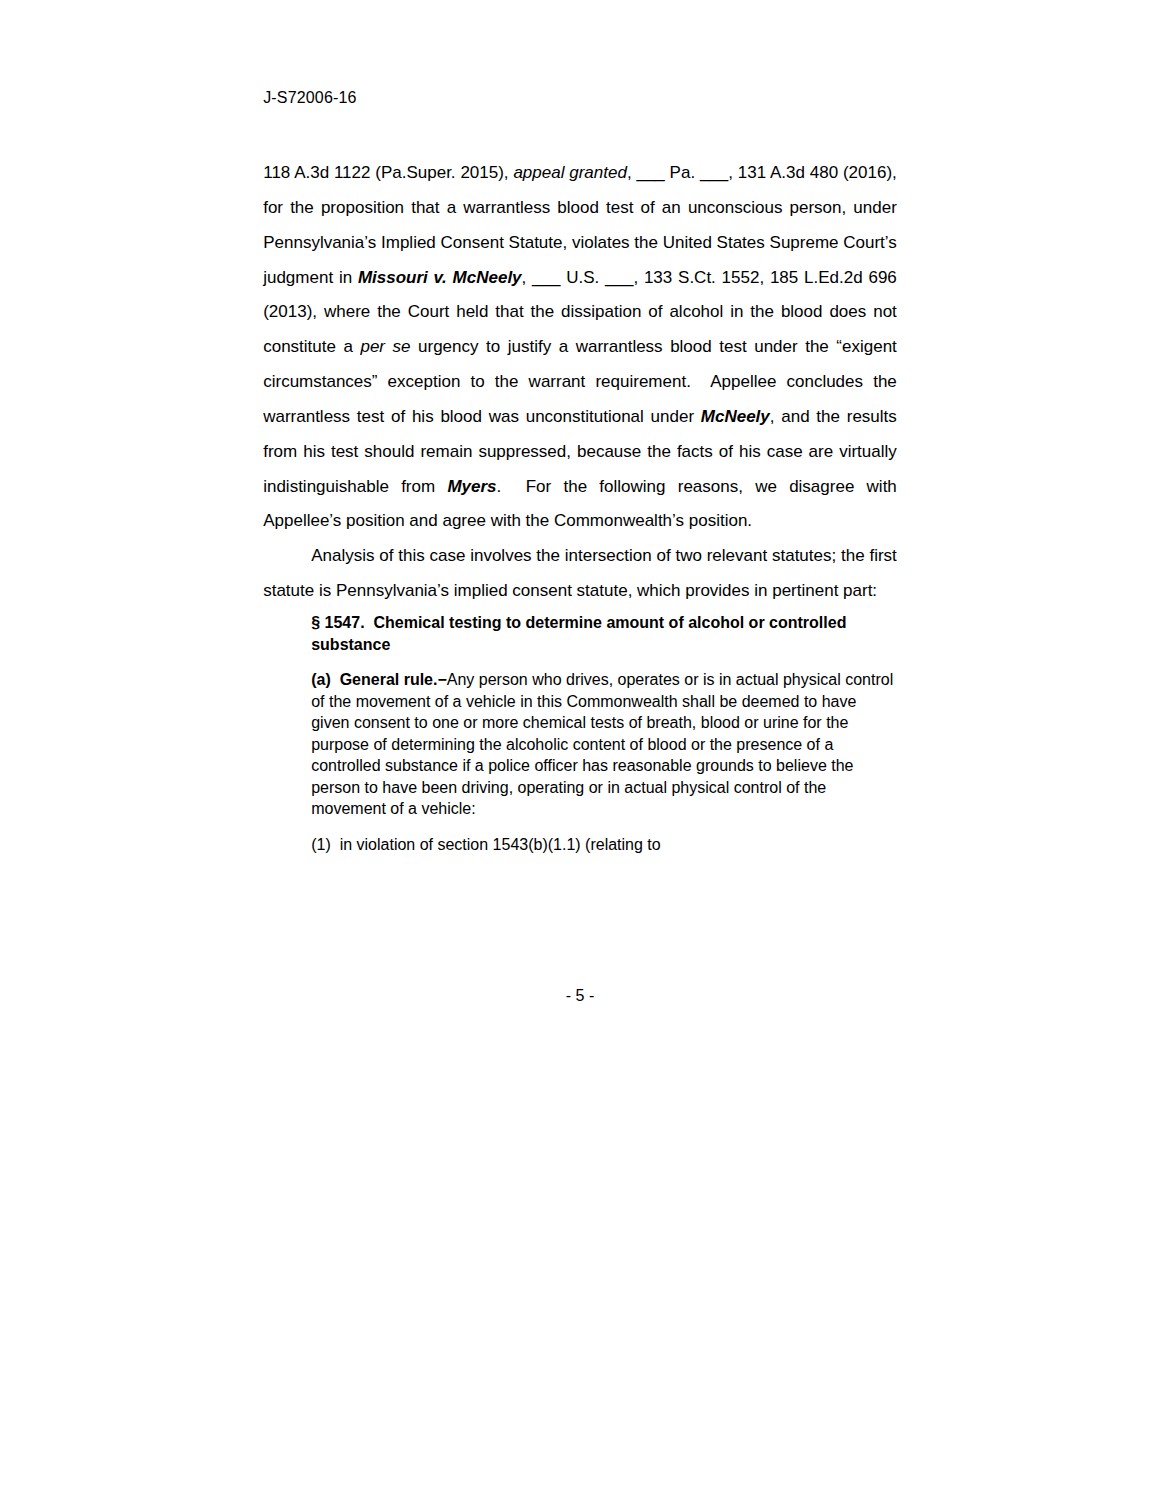J-S72006-16
118 A.3d 1122 (Pa.Super. 2015), appeal granted, ___ Pa. ___, 131 A.3d 480 (2016), for the proposition that a warrantless blood test of an unconscious person, under Pennsylvania’s Implied Consent Statute, violates the United States Supreme Court’s judgment in Missouri v. McNeely, ___ U.S. ___, 133 S.Ct. 1552, 185 L.Ed.2d 696 (2013), where the Court held that the dissipation of alcohol in the blood does not constitute a per se urgency to justify a warrantless blood test under the “exigent circumstances” exception to the warrant requirement. Appellee concludes the warrantless test of his blood was unconstitutional under McNeely, and the results from his test should remain suppressed, because the facts of his case are virtually indistinguishable from Myers. For the following reasons, we disagree with Appellee’s position and agree with the Commonwealth’s position.
Analysis of this case involves the intersection of two relevant statutes; the first statute is Pennsylvania’s implied consent statute, which provides in pertinent part:
§ 1547. Chemical testing to determine amount of alcohol or controlled substance
(a) General rule.−Any person who drives, operates or is in actual physical control of the movement of a vehicle in this Commonwealth shall be deemed to have given consent to one or more chemical tests of breath, blood or urine for the purpose of determining the alcoholic content of blood or the presence of a controlled substance if a police officer has reasonable grounds to believe the person to have been driving, operating or in actual physical control of the movement of a vehicle:
(1) in violation of section 1543(b)(1.1) (relating to
- 5 -